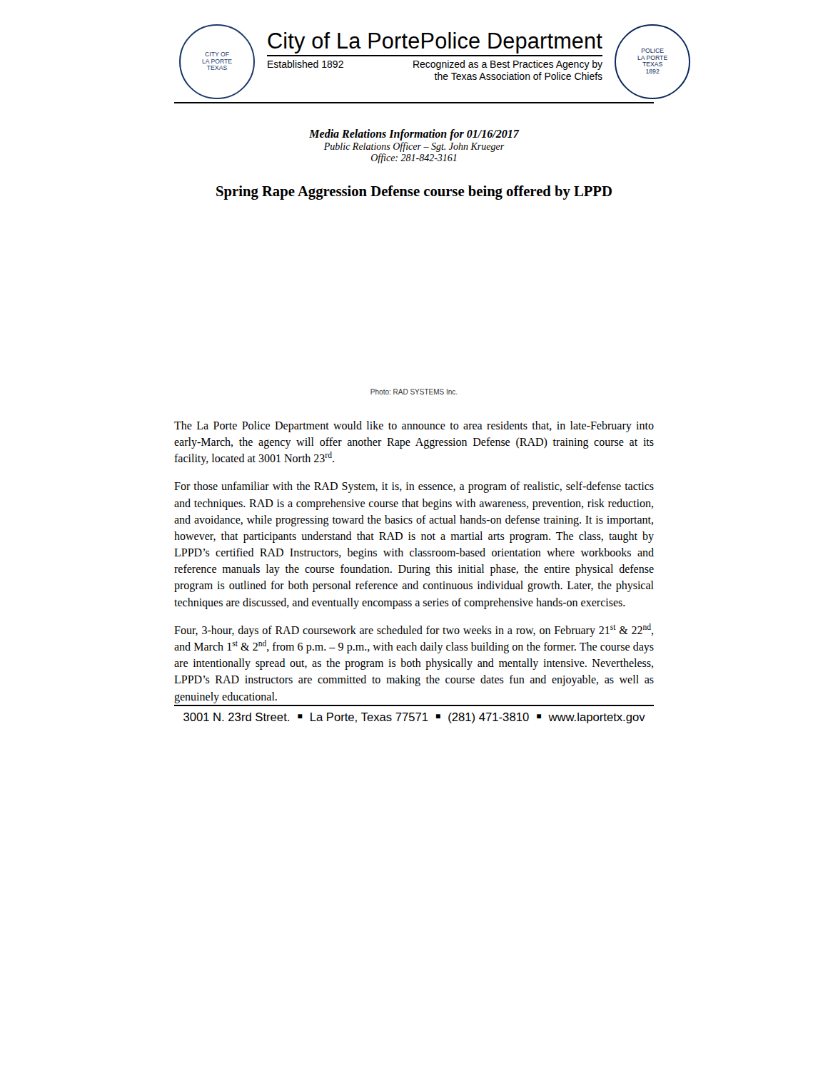CITY OF
LA PORTE
TEXAS
City of La Porte Police Department
Established 1892 Recognized as a Best Practices Agency by
the Texas Association of Police Chiefs
POLICE
LA PORTE
TEXAS
1892
Media Relations Information for 01/16/2017
Public Relations Officer – Sgt. John Krueger
Office: 281-842-3161
Spring Rape Aggression Defense course being offered by LPPD
Photo: RAD SYSTEMS Inc.
The La Porte Police Department would like to announce to area residents that, in late-February into early-March, the agency will offer another Rape Aggression Defense (RAD) training course at its facility, located at 3001 North 23rd.
For those unfamiliar with the RAD System, it is, in essence, a program of realistic, self-defense tactics and techniques. RAD is a comprehensive course that begins with awareness, prevention, risk reduction, and avoidance, while progressing toward the basics of actual hands-on defense training. It is important, however, that participants understand that RAD is not a martial arts program. The class, taught by LPPD’s certified RAD Instructors, begins with classroom-based orientation where workbooks and reference manuals lay the course foundation. During this initial phase, the entire physical defense program is outlined for both personal reference and continuous individual growth. Later, the physical techniques are discussed, and eventually encompass a series of comprehensive hands-on exercises.
Four, 3-hour, days of RAD coursework are scheduled for two weeks in a row, on February 21st & 22nd, and March 1st & 2nd, from 6 p.m. – 9 p.m., with each daily class building on the former. The course days are intentionally spread out, as the program is both physically and mentally intensive. Nevertheless, LPPD’s RAD instructors are committed to making the course dates fun and enjoyable, as well as genuinely educational.
3001 N. 23rd Street. ■ La Porte, Texas 77571 ■ (281) 471-3810 ■ www.laportetx.gov